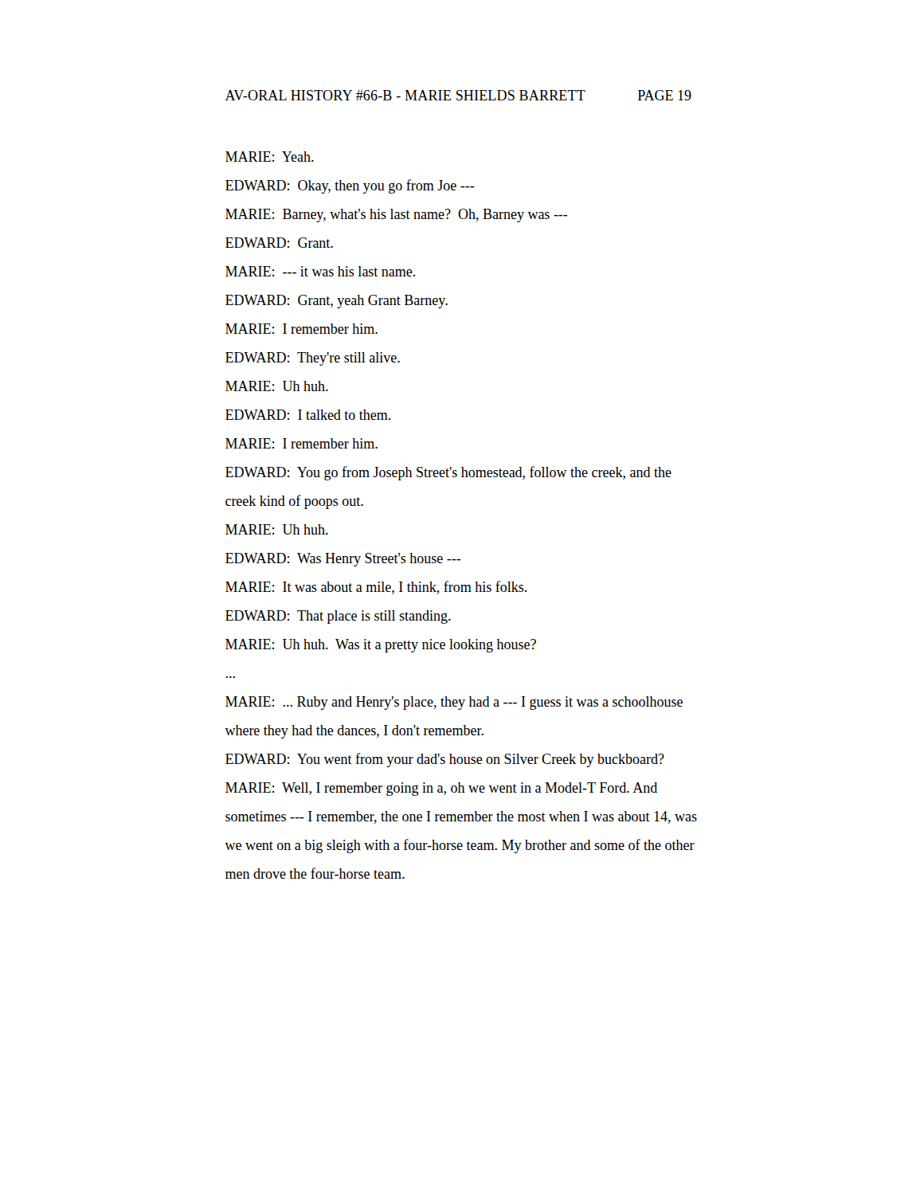AV-ORAL HISTORY #66-B - MARIE SHIELDS BARRETT PAGE 19
MARIE: Yeah.
EDWARD: Okay, then you go from Joe ---
MARIE: Barney, what's his last name? Oh, Barney was ---
EDWARD: Grant.
MARIE: --- it was his last name.
EDWARD: Grant, yeah Grant Barney.
MARIE: I remember him.
EDWARD: They're still alive.
MARIE: Uh huh.
EDWARD: I talked to them.
MARIE: I remember him.
EDWARD: You go from Joseph Street's homestead, follow the creek, and the creek kind of poops out.
MARIE: Uh huh.
EDWARD: Was Henry Street's house ---
MARIE: It was about a mile, I think, from his folks.
EDWARD: That place is still standing.
MARIE: Uh huh. Was it a pretty nice looking house?
...
MARIE: ... Ruby and Henry's place, they had a --- I guess it was a schoolhouse where they had the dances, I don't remember.
EDWARD: You went from your dad's house on Silver Creek by buckboard?
MARIE: Well, I remember going in a, oh we went in a Model-T Ford. And sometimes --- I remember, the one I remember the most when I was about 14, was we went on a big sleigh with a four-horse team. My brother and some of the other men drove the four-horse team.